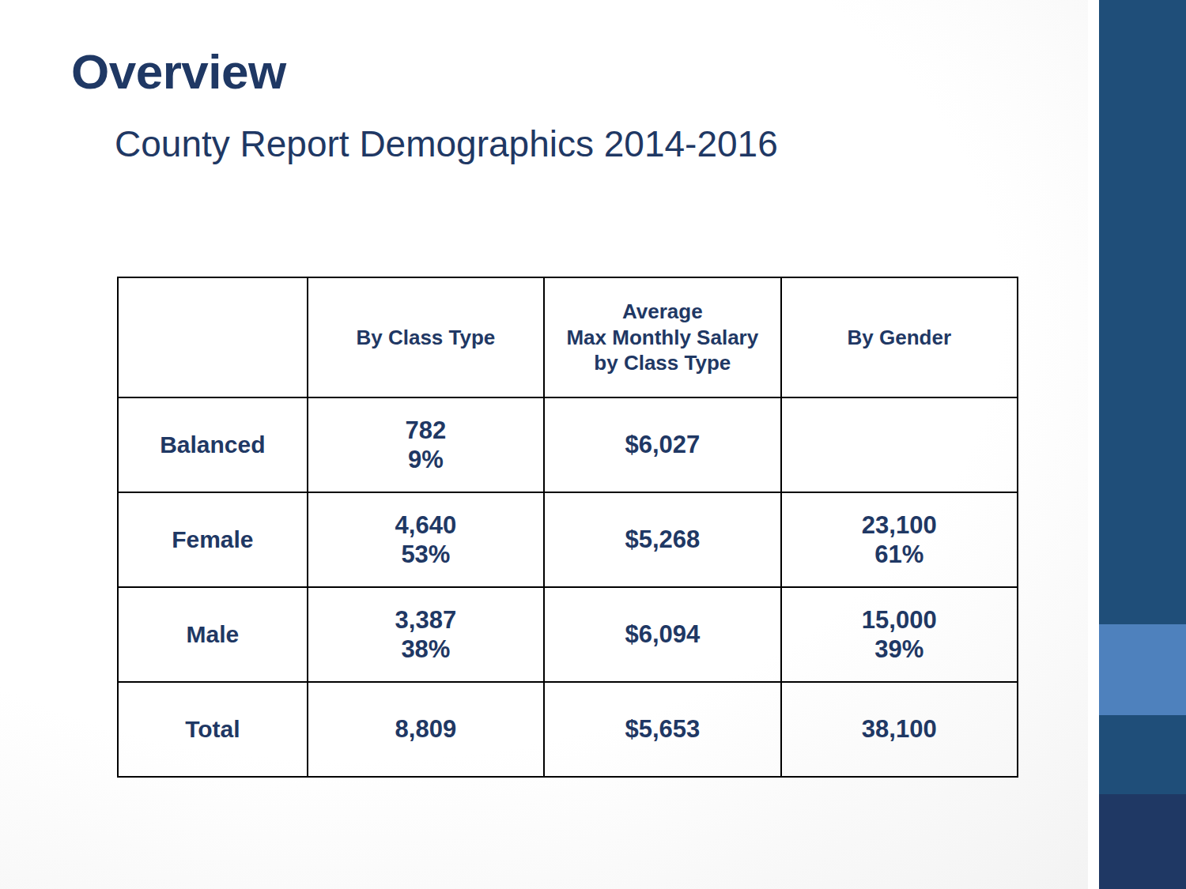Overview
County Report Demographics 2014-2016
| | By Class Type | Average Max Monthly Salary by Class Type | By Gender |
| --- | --- | --- | --- |
| Balanced | 782 9% | $6,027 | |
| Female | 4,640 53% | $5,268 | 23,100 61% |
| Male | 3,387 38% | $6,094 | 15,000 39% |
| Total | 8,809 | $5,653 | 38,100 |